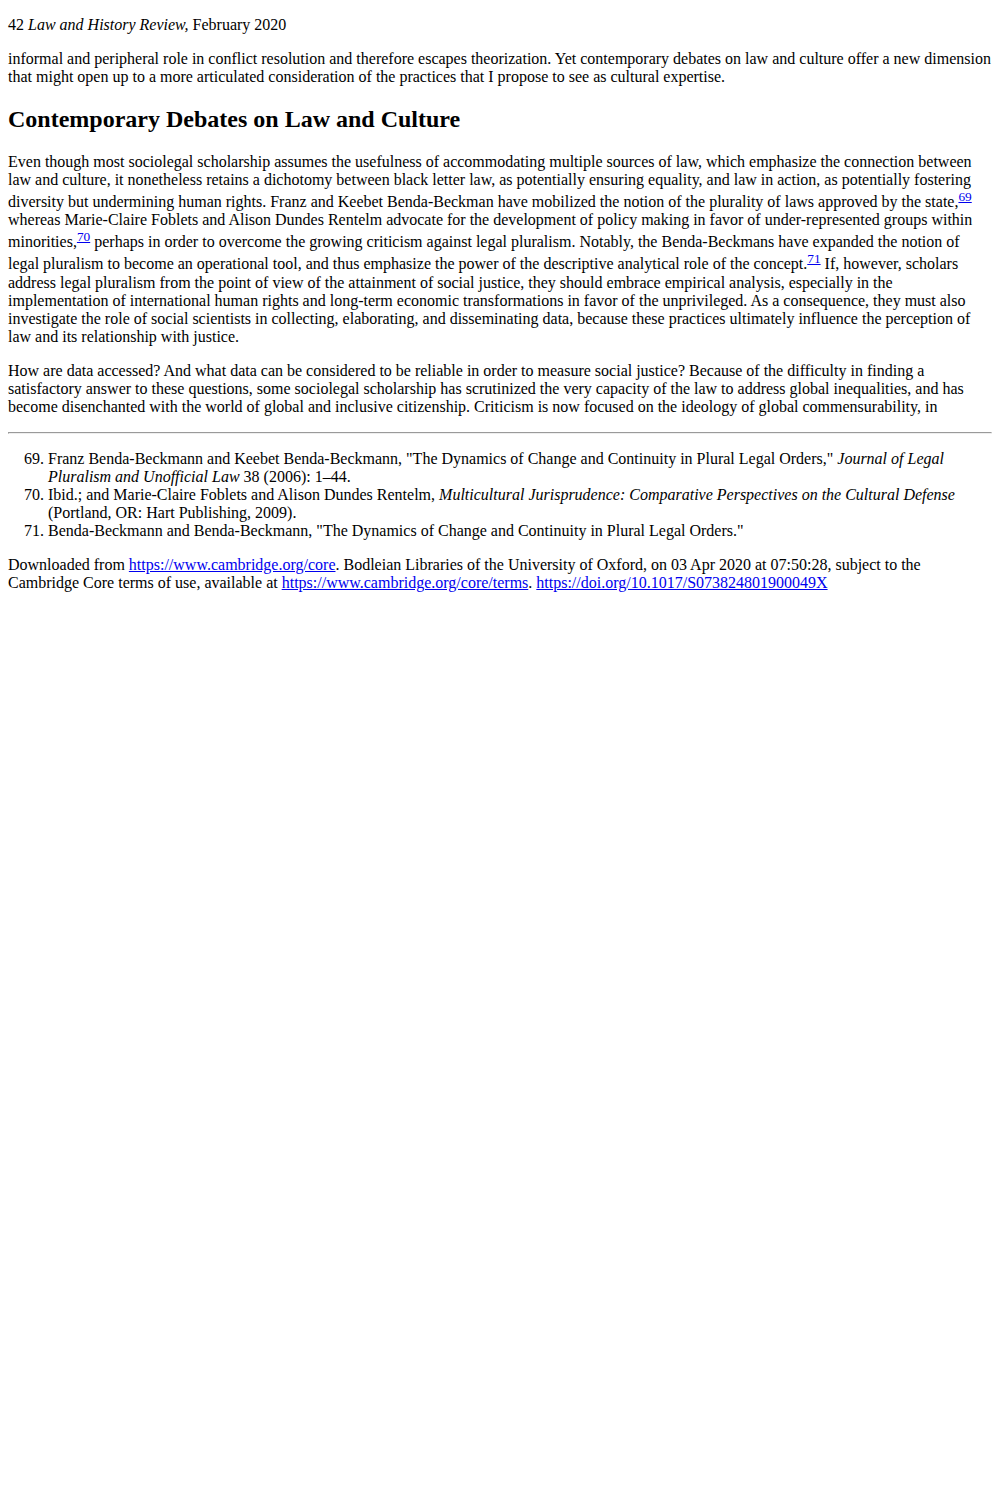42 Law and History Review, February 2020
informal and peripheral role in conflict resolution and therefore escapes theorization. Yet contemporary debates on law and culture offer a new dimension that might open up to a more articulated consideration of the practices that I propose to see as cultural expertise.
Contemporary Debates on Law and Culture
Even though most sociolegal scholarship assumes the usefulness of accommodating multiple sources of law, which emphasize the connection between law and culture, it nonetheless retains a dichotomy between black letter law, as potentially ensuring equality, and law in action, as potentially fostering diversity but undermining human rights. Franz and Keebet Benda-Beckman have mobilized the notion of the plurality of laws approved by the state,69 whereas Marie-Claire Foblets and Alison Dundes Rentelm advocate for the development of policy making in favor of under-represented groups within minorities,70 perhaps in order to overcome the growing criticism against legal pluralism. Notably, the Benda-Beckmans have expanded the notion of legal pluralism to become an operational tool, and thus emphasize the power of the descriptive analytical role of the concept.71 If, however, scholars address legal pluralism from the point of view of the attainment of social justice, they should embrace empirical analysis, especially in the implementation of international human rights and long-term economic transformations in favor of the unprivileged. As a consequence, they must also investigate the role of social scientists in collecting, elaborating, and disseminating data, because these practices ultimately influence the perception of law and its relationship with justice.
How are data accessed? And what data can be considered to be reliable in order to measure social justice? Because of the difficulty in finding a satisfactory answer to these questions, some sociolegal scholarship has scrutinized the very capacity of the law to address global inequalities, and has become disenchanted with the world of global and inclusive citizenship. Criticism is now focused on the ideology of global commensurability, in
Franz Benda-Beckmann and Keebet Benda-Beckmann, "The Dynamics of Change and Continuity in Plural Legal Orders," Journal of Legal Pluralism and Unofficial Law 38 (2006): 1–44.
Ibid.; and Marie-Claire Foblets and Alison Dundes Rentelm, Multicultural Jurisprudence: Comparative Perspectives on the Cultural Defense (Portland, OR: Hart Publishing, 2009).
Benda-Beckmann and Benda-Beckmann, "The Dynamics of Change and Continuity in Plural Legal Orders."
Downloaded from https://www.cambridge.org/core. Bodleian Libraries of the University of Oxford, on 03 Apr 2020 at 07:50:28, subject to the Cambridge Core terms of use, available at https://www.cambridge.org/core/terms. https://doi.org/10.1017/S073824801900049X